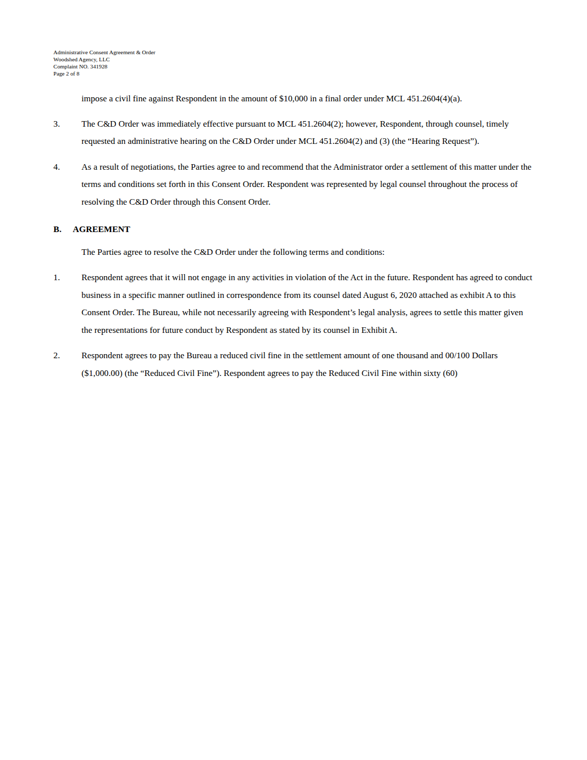Administrative Consent Agreement & Order
Woodshed Agency, LLC
Complaint NO. 341928
Page 2 of 8
impose a civil fine against Respondent in the amount of $10,000 in a final order under MCL 451.2604(4)(a).
3.
The C&D Order was immediately effective pursuant to MCL 451.2604(2); however, Respondent, through counsel, timely requested an administrative hearing on the C&D Order under MCL 451.2604(2) and (3) (the “Hearing Request”).
4.
As a result of negotiations, the Parties agree to and recommend that the Administrator order a settlement of this matter under the terms and conditions set forth in this Consent Order. Respondent was represented by legal counsel throughout the process of resolving the C&D Order through this Consent Order.
B. AGREEMENT
The Parties agree to resolve the C&D Order under the following terms and conditions:
1.
Respondent agrees that it will not engage in any activities in violation of the Act in the future. Respondent has agreed to conduct business in a specific manner outlined in correspondence from its counsel dated August 6, 2020 attached as exhibit A to this Consent Order. The Bureau, while not necessarily agreeing with Respondent’s legal analysis, agrees to settle this matter given the representations for future conduct by Respondent as stated by its counsel in Exhibit A.
2.
Respondent agrees to pay the Bureau a reduced civil fine in the settlement amount of one thousand and 00/100 Dollars ($1,000.00) (the “Reduced Civil Fine”). Respondent agrees to pay the Reduced Civil Fine within sixty (60)